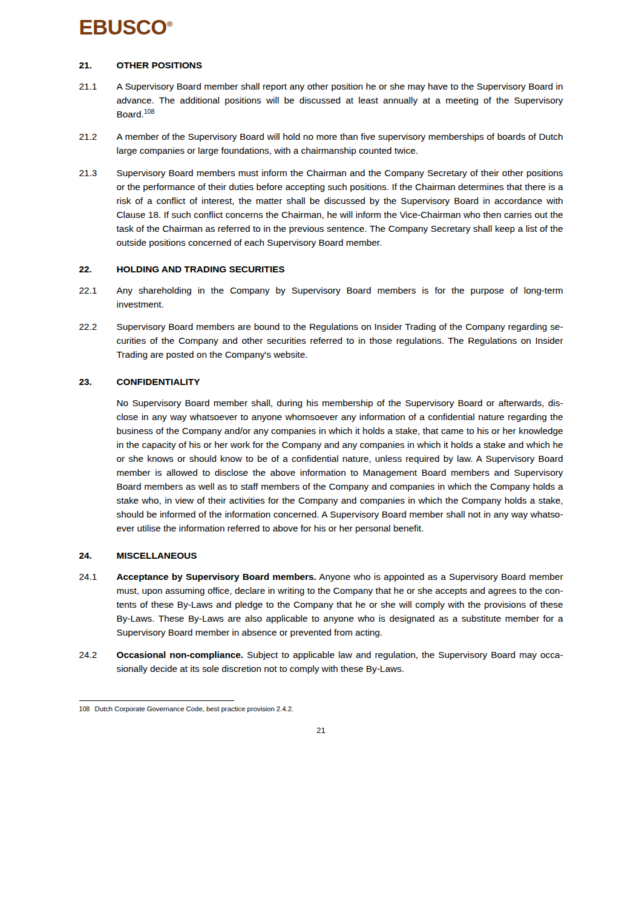EBUSCO®
21.
Other positions
21.1
A Supervisory Board member shall report any other position he or she may have to the Supervisory Board in advance. The additional positions will be discussed at least annually at a meeting of the Supervisory Board.108
21.2
A member of the Supervisory Board will hold no more than five supervisory memberships of boards of Dutch large companies or large foundations, with a chairmanship counted twice.
21.3
Supervisory Board members must inform the Chairman and the Company Secretary of their other positions or the performance of their duties before accepting such positions. If the Chairman determines that there is a risk of a conflict of interest, the matter shall be discussed by the Supervisory Board in accordance with Clause 18. If such conflict concerns the Chairman, he will inform the Vice-Chairman who then carries out the task of the Chairman as referred to in the previous sentence. The Company Secretary shall keep a list of the outside positions concerned of each Supervisory Board member.
22.
Holding and trading securities
22.1
Any shareholding in the Company by Supervisory Board members is for the purpose of long-term investment.
22.2
Supervisory Board members are bound to the Regulations on Insider Trading of the Company regarding securities of the Company and other securities referred to in those regulations. The Regulations on Insider Trading are posted on the Company's website.
23.
Confidentiality
No Supervisory Board member shall, during his membership of the Supervisory Board or afterwards, disclose in any way whatsoever to anyone whomsoever any information of a confidential nature regarding the business of the Company and/or any companies in which it holds a stake, that came to his or her knowledge in the capacity of his or her work for the Company and any companies in which it holds a stake and which he or she knows or should know to be of a confidential nature, unless required by law. A Supervisory Board member is allowed to disclose the above information to Management Board members and Supervisory Board members as well as to staff members of the Company and companies in which the Company holds a stake who, in view of their activities for the Company and companies in which the Company holds a stake, should be informed of the information concerned. A Supervisory Board member shall not in any way whatsoever utilise the information referred to above for his or her personal benefit.
24.
Miscellaneous
24.1
Acceptance by Supervisory Board members. Anyone who is appointed as a Supervisory Board member must, upon assuming office, declare in writing to the Company that he or she accepts and agrees to the contents of these By-Laws and pledge to the Company that he or she will comply with the provisions of these By-Laws. These By-Laws are also applicable to anyone who is designated as a substitute member for a Supervisory Board member in absence or prevented from acting.
24.2
Occasional non-compliance. Subject to applicable law and regulation, the Supervisory Board may occasionally decide at its sole discretion not to comply with these By-Laws.
108
Dutch Corporate Governance Code, best practice provision 2.4.2.
21